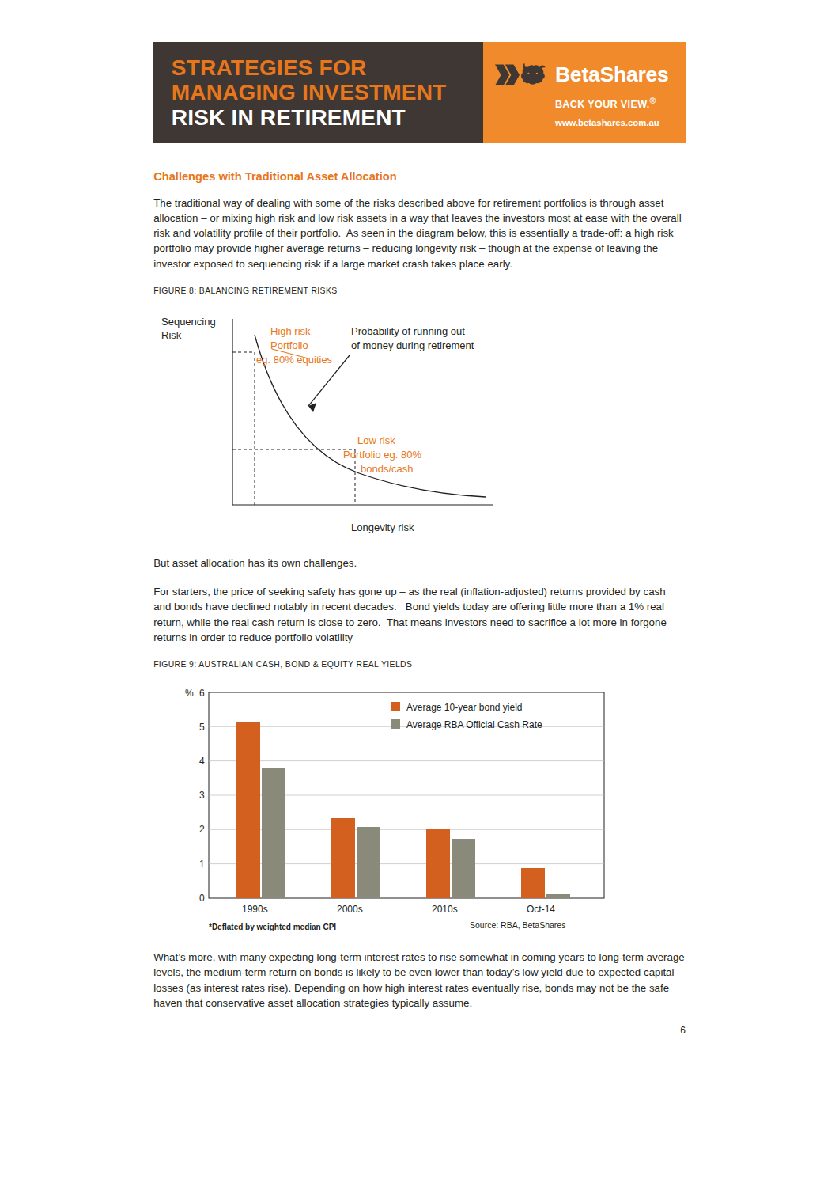Strategies for Managing Investment
Risk in Retirement
BetaShares
BACK YOUR VIEW.®
www.betashares.com.au
Challenges with Traditional Asset Allocation
The traditional way of dealing with some of the risks described above for retirement portfolios is through asset allocation – or mixing high risk and low risk assets in a way that leaves the investors most at ease with the overall risk and volatility profile of their portfolio. As seen in the diagram below, this is essentially a trade-off: a high risk portfolio may provide higher average returns – reducing longevity risk – though at the expense of leaving the investor exposed to sequencing risk if a large market crash takes place early.
Figure 8: Balancing Retirement Risks
Sequencing Risk Longevity risk High risk Portfolio eg. 80% equities Low risk Portfolio eg. 80% bonds/cash Probability of running out of money during retirement
But asset allocation has its own challenges.
For starters, the price of seeking safety has gone up – as the real (inflation-adjusted) returns provided by cash and bonds have declined notably in recent decades. Bond yields today are offering little more than a 1% real return, while the real cash return is close to zero. That means investors need to sacrifice a lot more in forgone returns in order to reduce portfolio volatility
Figure 9: Australian Cash, Bond & Equity Real Yields
% 6 5 4 3 2 1 0 Average 10-year bond yield Average RBA Official Cash Rate 1990s 2000s 2010s Oct-14 *Deflated by weighted median CPI Source: RBA, BetaShares
What’s more, with many expecting long-term interest rates to rise somewhat in coming years to long-term average levels, the medium-term return on bonds is likely to be even lower than today’s low yield due to expected capital losses (as interest rates rise). Depending on how high interest rates eventually rise, bonds may not be the safe haven that conservative asset allocation strategies typically assume.
6